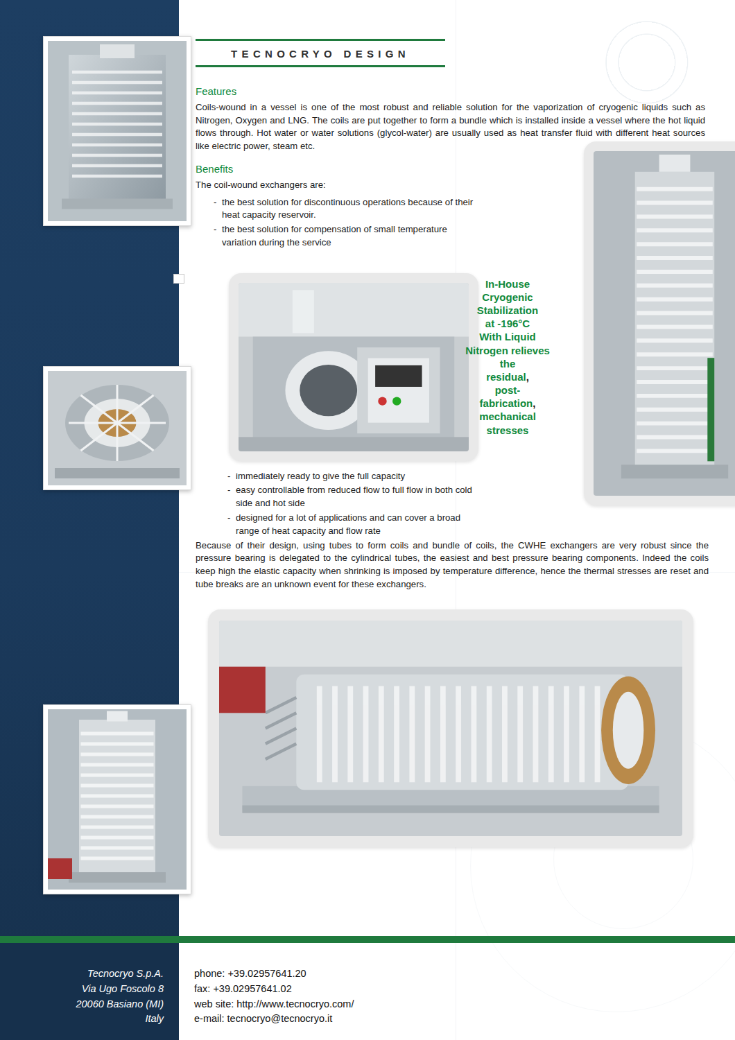Tecnocryo Design
Features
Coils-wound in a vessel is one of the most robust and reliable solution for the vaporization of cryogenic liquids such as Nitrogen, Oxygen and LNG. The coils are put together to form a bundle which is installed inside a vessel where the hot liquid flows through. Hot water or water solutions (glycol-water) are usually used as heat transfer fluid with different heat sources like electric power, steam etc.
Benefits
The coil-wound exchangers are:
the best solution for discontinuous operations because of theirheat capacity reservoir.
the best solution for compensation of small temperaturevariation during the service
In-House
Cryogenic
Stabilization
at -196°C
With Liquid
Nitrogen relieves the
residual,
post-
fabrication,
mechanical
stresses
immediately ready to give the full capacity
easy controllable from reduced flow to full flow in both coldside and hot side
designed for a lot of applications and can cover a broadrange of heat capacity and flow rate
Because of their design, using tubes to form coils and bundle of coils, the CWHE exchangers are very robust since the pressure bearing is delegated to the cylindrical tubes, the easiest and best pressure bearing components. Indeed the coils keep high the elastic capacity when shrinking is imposed by temperature difference, hence the thermal stresses are reset and tube breaks are an unknown event for these exchangers.
Tecnocryo S.p.A.
Via Ugo Foscolo 8
20060 Basiano (MI)
Italy
phone: +39.02957641.20
fax: +39.02957641.02
web site: http://www.tecnocryo.com/
e-mail: tecnocryo@tecnocryo.it